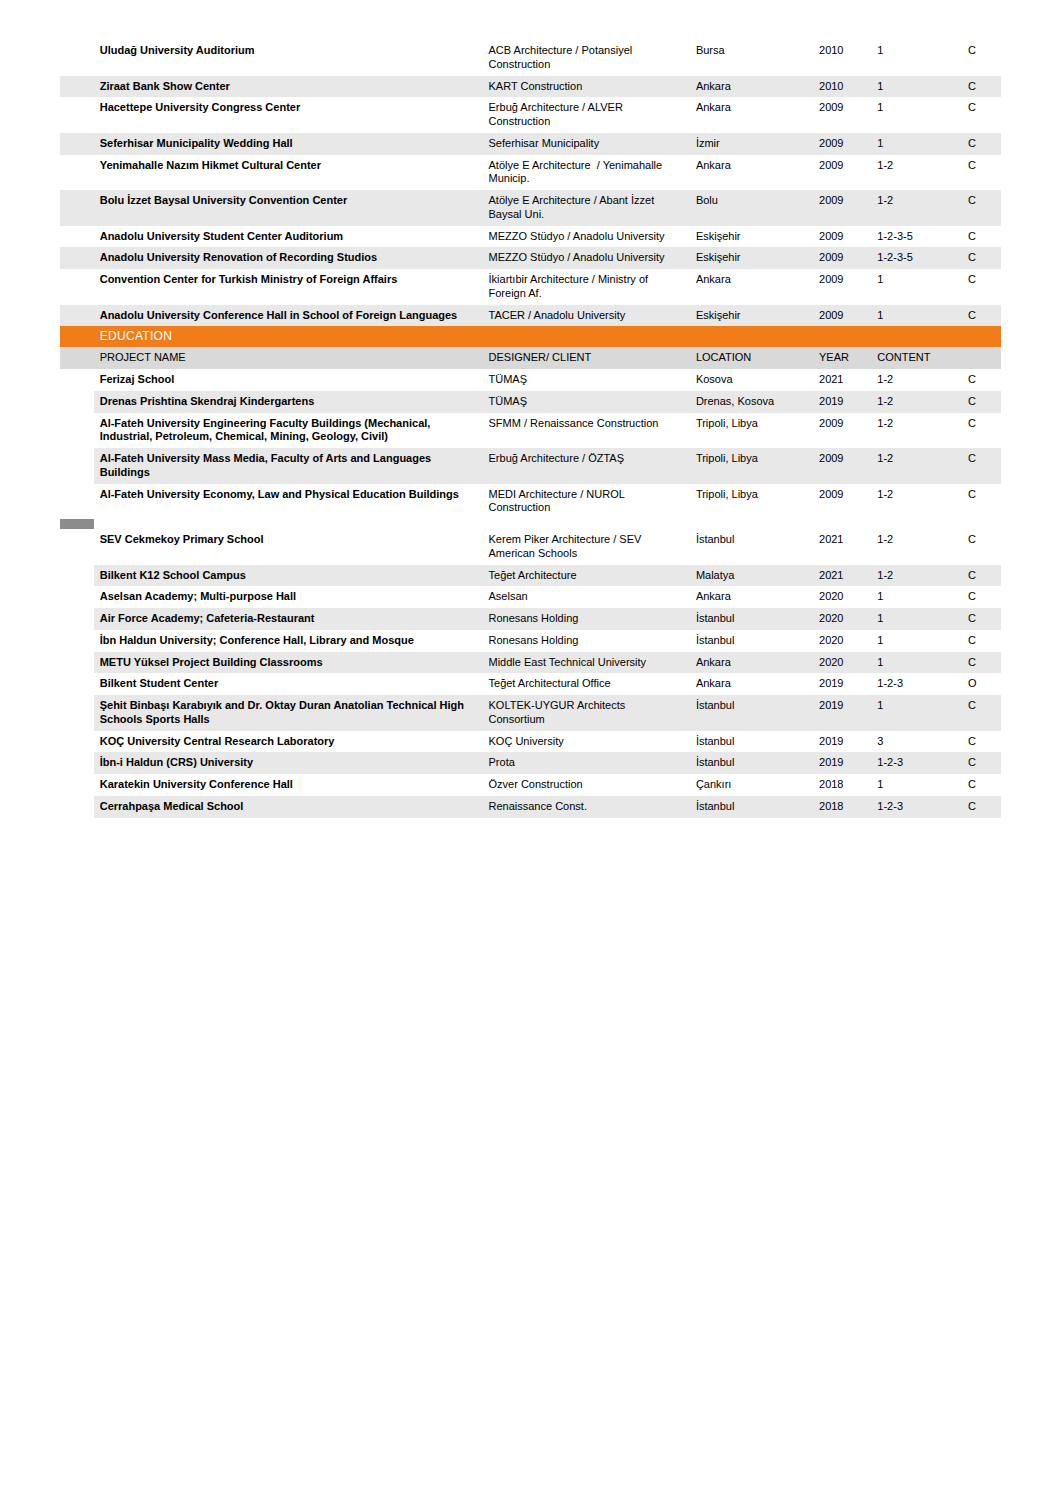| | Uludağ University Auditorium | ACB Architecture / Potansiyel Construction | Bursa | 2010 | 1 | C |
| | Ziraat Bank Show Center | KART Construction | Ankara | 2010 | 1 | C |
| | Hacettepe University Congress Center | Erbuğ Architecture / ALVER Construction | Ankara | 2009 | 1 | C |
| | Seferhisar Municipality Wedding Hall | Seferhisar Municipality | İzmir | 2009 | 1 | C |
| | Yenimahalle Nazım Hikmet Cultural Center | Atölye E Architecture / Yenimahalle Municip. | Ankara | 2009 | 1-2 | C |
| | Bolu İzzet Baysal University Convention Center | Atölye E Architecture / Abant İzzet Baysal Uni. | Bolu | 2009 | 1-2 | C |
| | Anadolu University Student Center Auditorium | MEZZO Stüdyo / Anadolu University | Eskişehir | 2009 | 1-2-3-5 | C |
| | Anadolu University Renovation of Recording Studios | MEZZO Stüdyo / Anadolu University | Eskişehir | 2009 | 1-2-3-5 | C |
| | Convention Center for Turkish Ministry of Foreign Affairs | İkiartıbir Architecture / Ministry of Foreign Af. | Ankara | 2009 | 1 | C |
| | Anadolu University Conference Hall in School of Foreign Languages | TACER / Anadolu University | Eskişehir | 2009 | 1 | C |
| | EDUCATION |
| | PROJECT NAME | DESIGNER/ CLIENT | LOCATION | YEAR | CONTENT |
| INTERNATIONAL | Ferizaj School | TÜMAŞ | Kosova | 2021 | 1-2 | C |
| Drenas Prishtina Skendraj Kindergartens | TÜMAŞ | Drenas, Kosova | 2019 | 1-2 | C |
| Al-Fateh University Engineering Faculty Buildings (Mechanical, Industrial, Petroleum, Chemical, Mining, Geology, Civil) | SFMM / Renaissance Construction | Tripoli, Libya | 2009 | 1-2 | C |
| Al-Fateh University Mass Media, Faculty of Arts and Languages Buildings | Erbuğ Architecture / ÖZTAŞ | Tripoli, Libya | 2009 | 1-2 | C |
| Al-Fateh University Economy, Law and Physical Education Buildings | MEDI Architecture / NUROL Construction | Tripoli, Libya | 2009 | 1-2 | C |
| DOMESTIC | SEV Cekmekoy Primary School | Kerem Piker Architecture / SEV American Schools | İstanbul | 2021 | 1-2 | C |
| Bilkent K12 School Campus | Teğet Architecture | Malatya | 2021 | 1-2 | C |
| Aselsan Academy; Multi-purpose Hall | Aselsan | Ankara | 2020 | 1 | C |
| Air Force Academy; Cafeteria-Restaurant | Ronesans Holding | İstanbul | 2020 | 1 | C |
| İbn Haldun University; Conference Hall, Library and Mosque | Ronesans Holding | İstanbul | 2020 | 1 | C |
| METU Yüksel Project Building Classrooms | Middle East Technical University | Ankara | 2020 | 1 | C |
| Bilkent Student Center | Teğet Architectural Office | Ankara | 2019 | 1-2-3 | O |
| Şehit Binbaşı Karabıyık and Dr. Oktay Duran Anatolian Technical High Schools Sports Halls | KOLTEK-UYGUR Architects Consortium | İstanbul | 2019 | 1 | C |
| KOÇ University Central Research Laboratory | KOÇ University | İstanbul | 2019 | 3 | C |
| İbn-i Haldun (CRS) University | Prota | İstanbul | 2019 | 1-2-3 | C |
| Karatekin University Conference Hall | Özver Construction | Çankırı | 2018 | 1 | C |
| Cerrahpaşa Medical School | Renaissance Const. | İstanbul | 2018 | 1-2-3 | C |